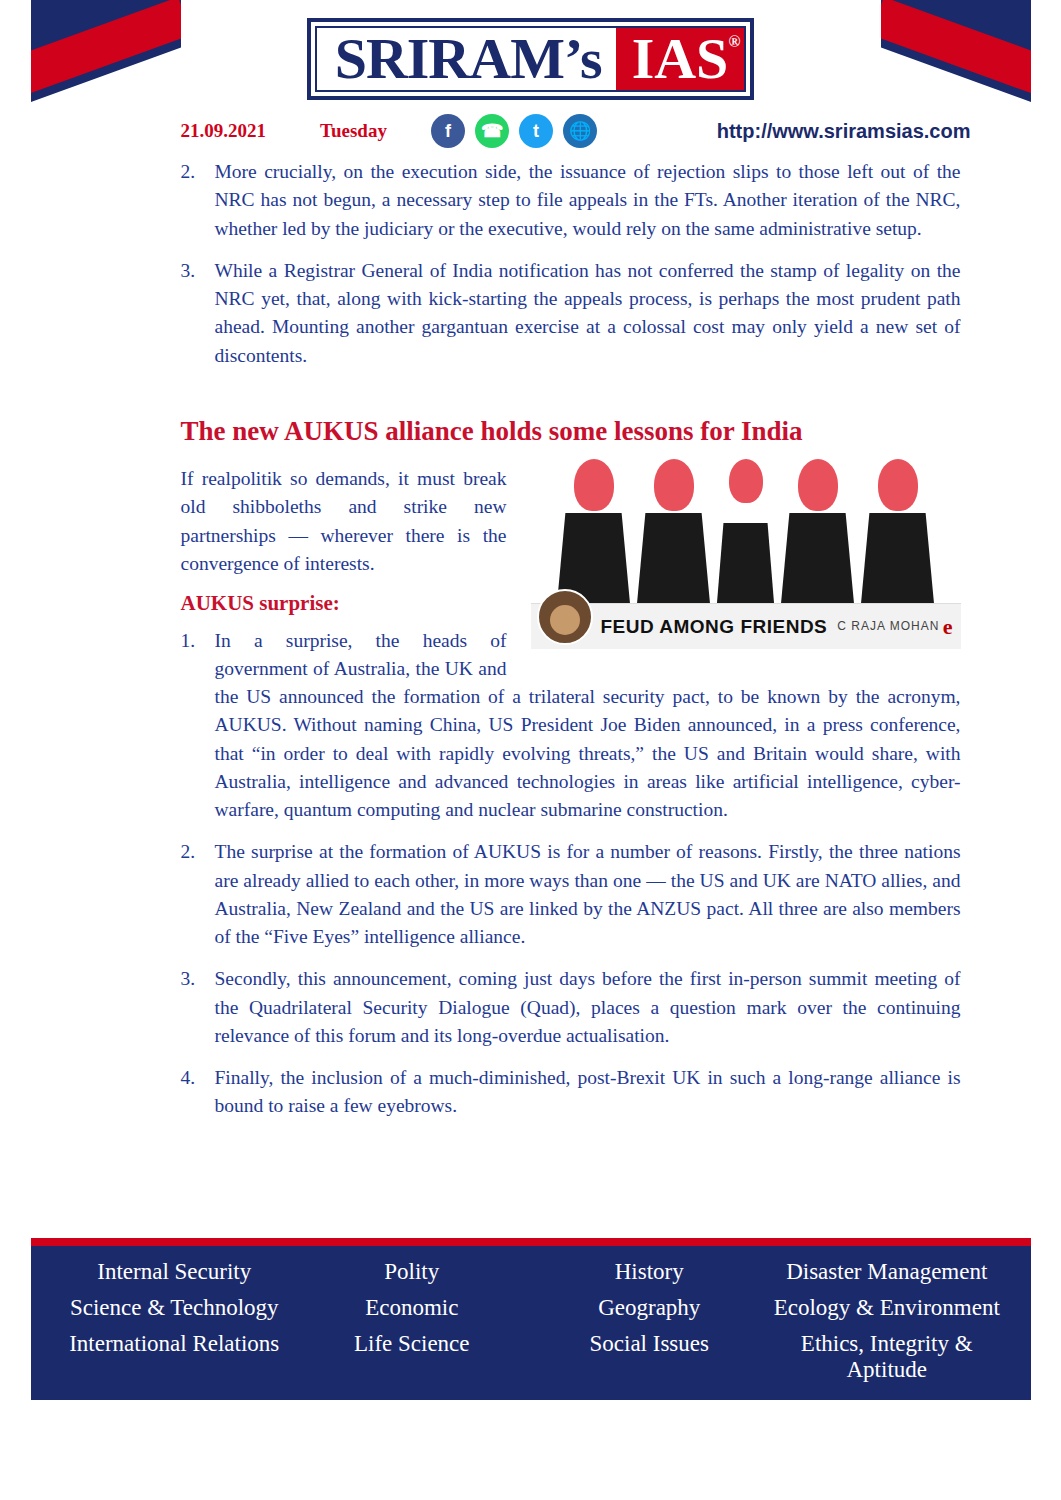SRIRAM’s
IAS®
21.09.2021 Tuesday f ☎ t 🌐 http://www.sriramsias.com
2. More crucially, on the execution side, the issuance of rejection slips to those left out of the NRC has not begun, a necessary step to file appeals in the FTs. Another iteration of the NRC, whether led by the judiciary or the executive, would rely on the same administrative setup.
3. While a Registrar General of India notification has not conferred the stamp of legality on the NRC yet, that, along with kick-starting the appeals process, is perhaps the most prudent path ahead. Mounting another gargantuan exercise at a colossal cost may only yield a new set of discontents.
The new AUKUS alliance holds some lessons for India
FEUD AMONG FRIENDS C RAJA MOHAN e
If realpolitik so demands, it must break old shibboleths and strike new partnerships — wherever there is the convergence of interests.
AUKUS surprise:
1. In a surprise, the heads of government of Australia, the UK and the US announced the formation of a trilateral security pact, to be known by the acronym, AUKUS. Without naming China, US President Joe Biden announced, in a press conference, that “in order to deal with rapidly evolving threats,” the US and Britain would share, with Australia, intelligence and advanced technologies in areas like artificial intelligence, cyber-warfare, quantum computing and nuclear submarine construction.
2. The surprise at the formation of AUKUS is for a number of reasons. Firstly, the three nations are already allied to each other, in more ways than one — the US and UK are NATO allies, and Australia, New Zealand and the US are linked by the ANZUS pact. All three are also members of the “Five Eyes” intelligence alliance.
3. Secondly, this announcement, coming just days before the first in-person summit meeting of the Quadrilateral Security Dialogue (Quad), places a question mark over the continuing relevance of this forum and its long-overdue actualisation.
4. Finally, the inclusion of a much-diminished, post-Brexit UK in such a long-range alliance is bound to raise a few eyebrows.
3
Internal Security Polity History Disaster Management Science & Technology Economic Geography Ecology & Environment International Relations Life Science Social Issues Ethics, Integrity & Aptitude